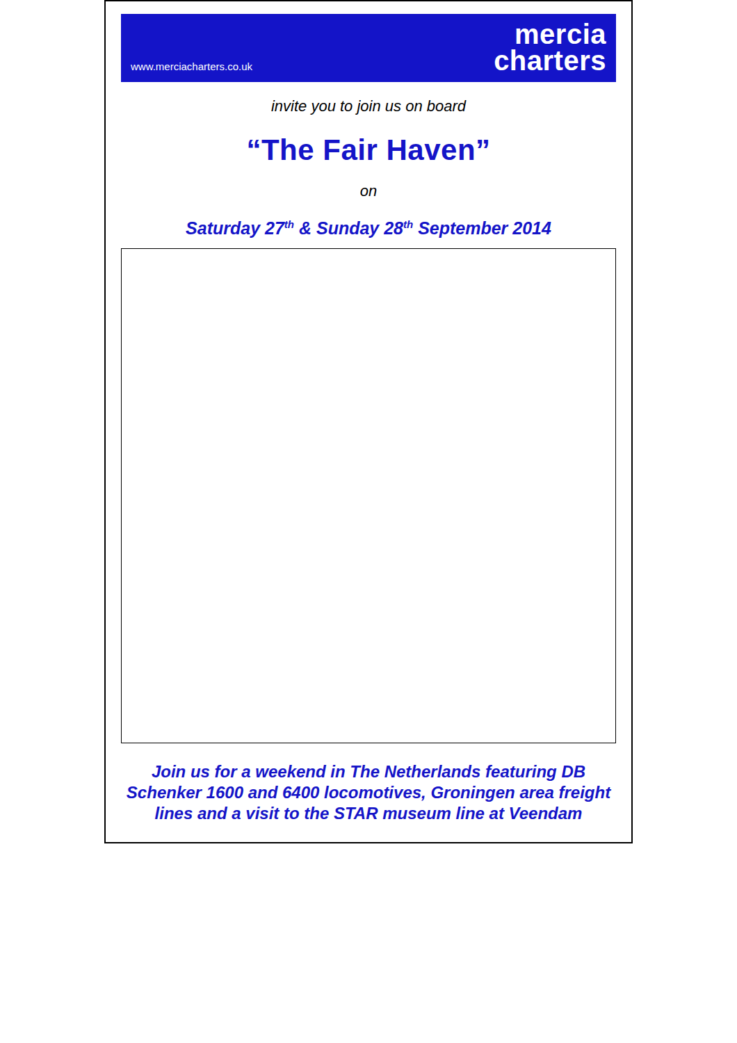www.merciacharters.co.uk
mercia
charters
invite you to join us on board
“The Fair Haven”
on
Saturday 27th & Sunday 28th September 2014
Join us for a weekend in The Netherlands featuring DB Schenker 1600 and 6400 locomotives, Groningen area freight lines and a visit to the STAR museum line at Veendam